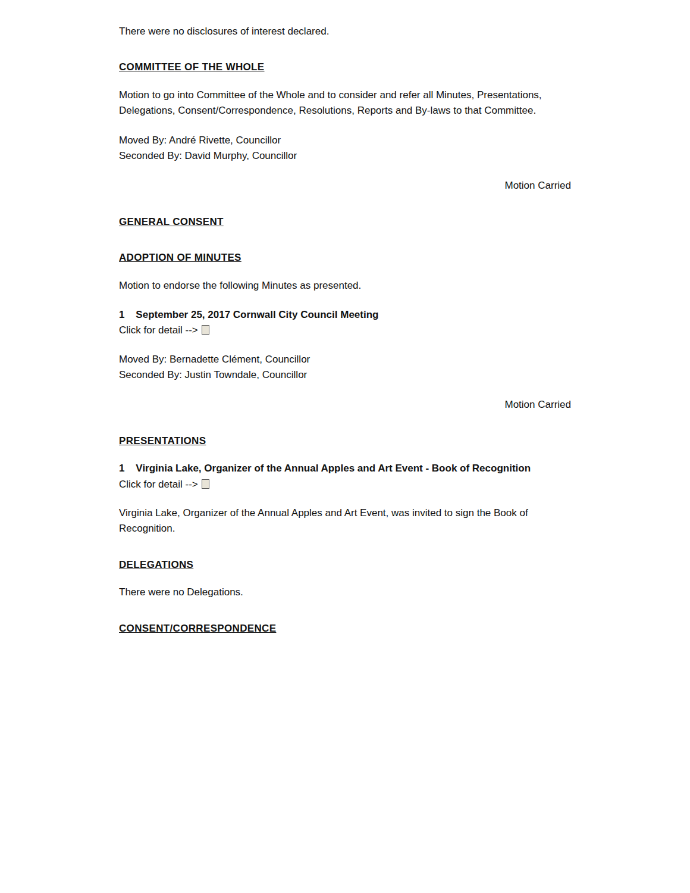There were no disclosures of interest declared.
COMMITTEE OF THE WHOLE
Motion to go into Committee of the Whole and to consider and refer all Minutes, Presentations, Delegations, Consent/Correspondence, Resolutions, Reports and By-laws to that Committee.
Moved By: André Rivette, Councillor
Seconded By: David Murphy, Councillor
Motion Carried
GENERAL CONSENT
ADOPTION OF MINUTES
Motion to endorse the following Minutes as presented.
1 September 25, 2017 Cornwall City Council Meeting
Click for detail -->
Moved By: Bernadette Clément, Councillor
Seconded By: Justin Towndale, Councillor
Motion Carried
PRESENTATIONS
1 Virginia Lake, Organizer of the Annual Apples and Art Event - Book of Recognition
Click for detail -->
Virginia Lake, Organizer of the Annual Apples and Art Event, was invited to sign the Book of Recognition.
DELEGATIONS
There were no Delegations.
CONSENT/CORRESPONDENCE